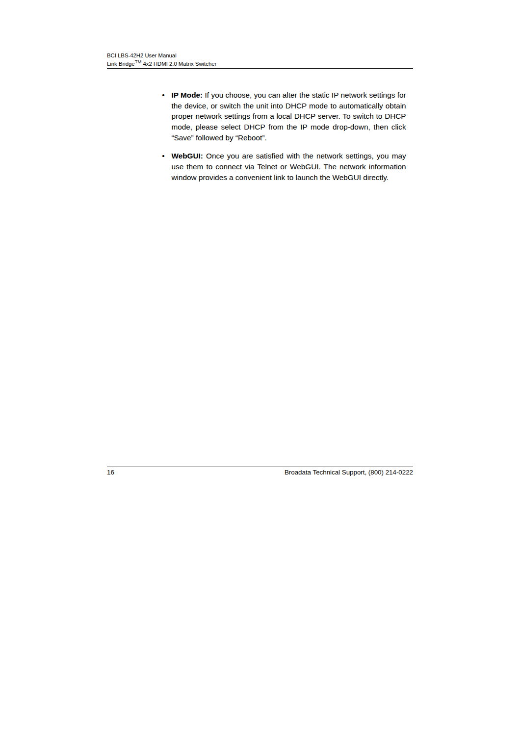BCI LBS-42H2 User Manual Link BridgeTM 4x2 HDMI 2.0 Matrix Switcher
IP Mode: If you choose, you can alter the static IP network settings for the device, or switch the unit into DHCP mode to automatically obtain proper network settings from a local DHCP server. To switch to DHCP mode, please select DHCP from the IP mode drop-down, then click “Save” followed by “Reboot”.
WebGUI: Once you are satisfied with the network settings, you may use them to connect via Telnet or WebGUI. The network information window provides a convenient link to launch the WebGUI directly.
16 Broadata Technical Support, (800) 214-0222